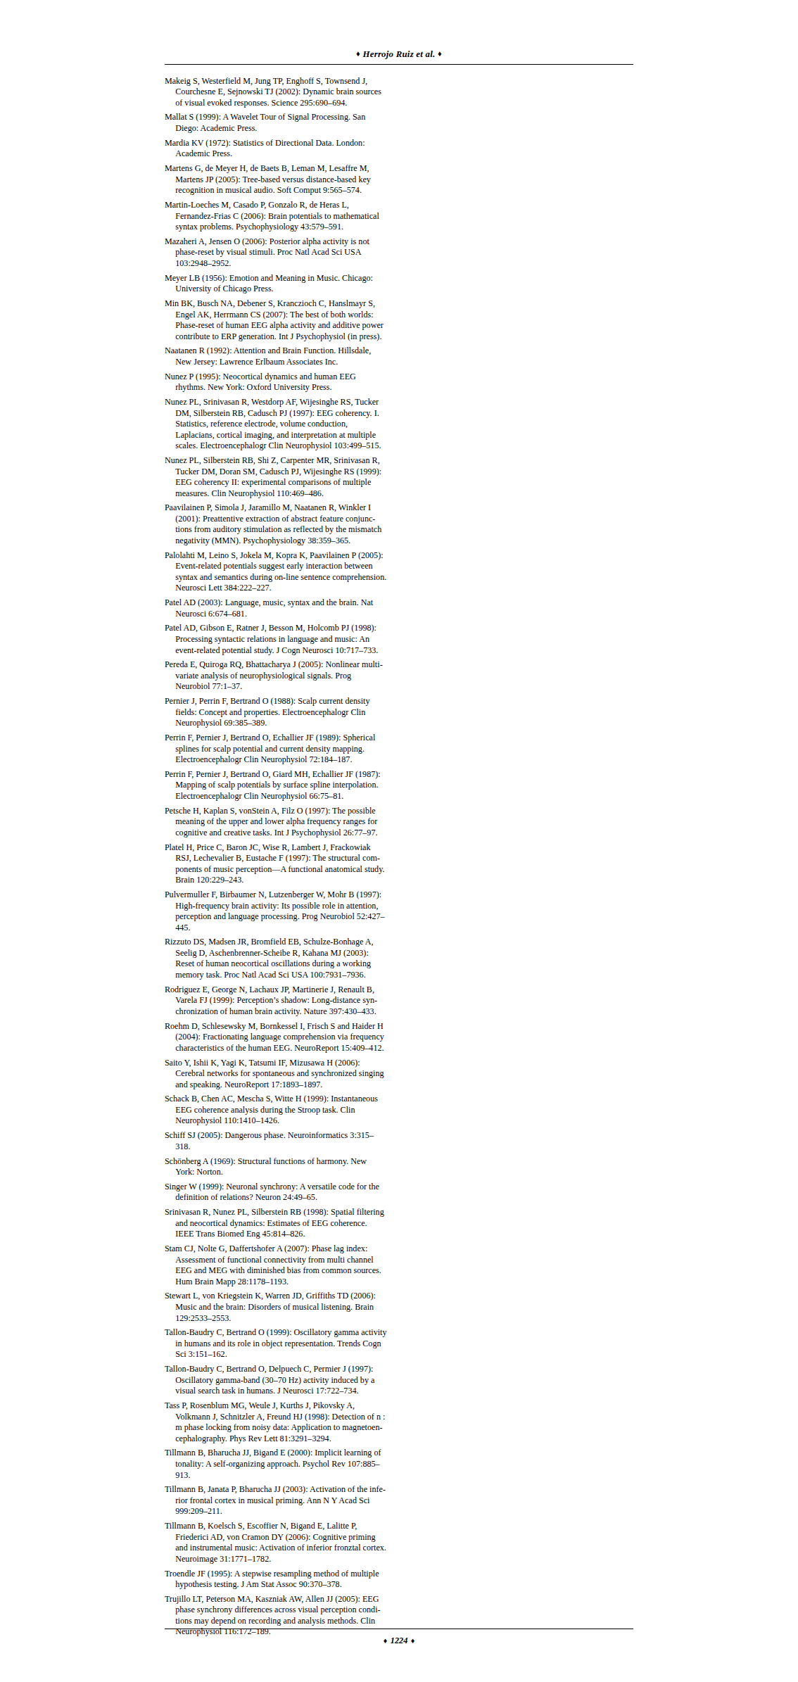♦ Herrojo Ruiz et al. ♦
Makeig S, Westerfield M, Jung TP, Enghoff S, Townsend J, Courchesne E, Sejnowski TJ (2002): Dynamic brain sources of visual evoked responses. Science 295:690–694.
Mallat S (1999): A Wavelet Tour of Signal Processing. San Diego: Academic Press.
Mardia KV (1972): Statistics of Directional Data. London: Academic Press.
Martens G, de Meyer H, de Baets B, Leman M, Lesaffre M, Martens JP (2005): Tree-based versus distance-based key recognition in musical audio. Soft Comput 9:565–574.
Martin-Loeches M, Casado P, Gonzalo R, de Heras L, Fernandez-Frias C (2006): Brain potentials to mathematical syntax problems. Psychophysiology 43:579–591.
Mazaheri A, Jensen O (2006): Posterior alpha activity is not phase-reset by visual stimuli. Proc Natl Acad Sci USA 103:2948–2952.
Meyer LB (1956): Emotion and Meaning in Music. Chicago: University of Chicago Press.
Min BK, Busch NA, Debener S, Kranczioch C, Hanslmayr S, Engel AK, Herrmann CS (2007): The best of both worlds: Phase-reset of human EEG alpha activity and additive power contribute to ERP generation. Int J Psychophysiol (in press).
Naatanen R (1992): Attention and Brain Function. Hillsdale, New Jersey: Lawrence Erlbaum Associates Inc.
Nunez P (1995): Neocortical dynamics and human EEG rhythms. New York: Oxford University Press.
Nunez PL, Srinivasan R, Westdorp AF, Wijesinghe RS, Tucker DM, Silberstein RB, Cadusch PJ (1997): EEG coherency. I. Statistics, reference electrode, volume conduction, Laplacians, cortical imaging, and interpretation at multiple scales. Electroencephalogr Clin Neurophysiol 103:499–515.
Nunez PL, Silberstein RB, Shi Z, Carpenter MR, Srinivasan R, Tucker DM, Doran SM, Cadusch PJ, Wijesinghe RS (1999): EEG coherency II: experimental comparisons of multiple measures. Clin Neurophysiol 110:469–486.
Paavilainen P, Simola J, Jaramillo M, Naatanen R, Winkler I (2001): Preattentive extraction of abstract feature conjunctions from auditory stimulation as reflected by the mismatch negativity (MMN). Psychophysiology 38:359–365.
Palolahti M, Leino S, Jokela M, Kopra K, Paavilainen P (2005): Event-related potentials suggest early interaction between syntax and semantics during on-line sentence comprehension. Neurosci Lett 384:222–227.
Patel AD (2003): Language, music, syntax and the brain. Nat Neurosci 6:674–681.
Patel AD, Gibson E, Ratner J, Besson M, Holcomb PJ (1998): Processing syntactic relations in language and music: An event-related potential study. J Cogn Neurosci 10:717–733.
Pereda E, Quiroga RQ, Bhattacharya J (2005): Nonlinear multivariate analysis of neurophysiological signals. Prog Neurobiol 77:1–37.
Pernier J, Perrin F, Bertrand O (1988): Scalp current density fields: Concept and properties. Electroencephalogr Clin Neurophysiol 69:385–389.
Perrin F, Pernier J, Bertrand O, Echallier JF (1989): Spherical splines for scalp potential and current density mapping. Electroencephalogr Clin Neurophysiol 72:184–187.
Perrin F, Pernier J, Bertrand O, Giard MH, Echallier JF (1987): Mapping of scalp potentials by surface spline interpolation. Electroencephalogr Clin Neurophysiol 66:75–81.
Petsche H, Kaplan S, vonStein A, Filz O (1997): The possible meaning of the upper and lower alpha frequency ranges for cognitive and creative tasks. Int J Psychophysiol 26:77–97.
Platel H, Price C, Baron JC, Wise R, Lambert J, Frackowiak RSJ, Lechevalier B, Eustache F (1997): The structural components of music perception—A functional anatomical study. Brain 120:229–243.
Pulvermuller F, Birbaumer N, Lutzenberger W, Mohr B (1997): High-frequency brain activity: Its possible role in attention, perception and language processing. Prog Neurobiol 52:427–445.
Rizzuto DS, Madsen JR, Bromfield EB, Schulze-Bonhage A, Seelig D, Aschenbrenner-Scheibe R, Kahana MJ (2003): Reset of human neocortical oscillations during a working memory task. Proc Natl Acad Sci USA 100:7931–7936.
Rodriguez E, George N, Lachaux JP, Martinerie J, Renault B, Varela FJ (1999): Perception’s shadow: Long-distance synchronization of human brain activity. Nature 397:430–433.
Roehm D, Schlesewsky M, Bornkessel I, Frisch S and Haider H (2004): Fractionating language comprehension via frequency characteristics of the human EEG. NeuroReport 15:409–412.
Saito Y, Ishii K, Yagi K, Tatsumi IF, Mizusawa H (2006): Cerebral networks for spontaneous and synchronized singing and speaking. NeuroReport 17:1893–1897.
Schack B, Chen AC, Mescha S, Witte H (1999): Instantaneous EEG coherence analysis during the Stroop task. Clin Neurophysiol 110:1410–1426.
Schiff SJ (2005): Dangerous phase. Neuroinformatics 3:315–318.
Schönberg A (1969): Structural functions of harmony. New York: Norton.
Singer W (1999): Neuronal synchrony: A versatile code for the definition of relations? Neuron 24:49–65.
Srinivasan R, Nunez PL, Silberstein RB (1998): Spatial filtering and neocortical dynamics: Estimates of EEG coherence. IEEE Trans Biomed Eng 45:814–826.
Stam CJ, Nolte G, Daffertshofer A (2007): Phase lag index: Assessment of functional connectivity from multi channel EEG and MEG with diminished bias from common sources. Hum Brain Mapp 28:1178–1193.
Stewart L, von Kriegstein K, Warren JD, Griffiths TD (2006): Music and the brain: Disorders of musical listening. Brain 129:2533–2553.
Tallon-Baudry C, Bertrand O (1999): Oscillatory gamma activity in humans and its role in object representation. Trends Cogn Sci 3:151–162.
Tallon-Baudry C, Bertrand O, Delpuech C, Permier J (1997): Oscillatory gamma-band (30–70 Hz) activity induced by a visual search task in humans. J Neurosci 17:722–734.
Tass P, Rosenblum MG, Weule J, Kurths J, Pikovsky A, Volkmann J, Schnitzler A, Freund HJ (1998): Detection of n : m phase locking from noisy data: Application to magnetoencephalography. Phys Rev Lett 81:3291–3294.
Tillmann B, Bharucha JJ, Bigand E (2000): Implicit learning of tonality: A self-organizing approach. Psychol Rev 107:885–913.
Tillmann B, Janata P, Bharucha JJ (2003): Activation of the inferior frontal cortex in musical priming. Ann N Y Acad Sci 999:209–211.
Tillmann B, Koelsch S, Escoffier N, Bigand E, Lalitte P, Friederici AD, von Cramon DY (2006): Cognitive priming and instrumental music: Activation of inferior fronztal cortex. Neuroimage 31:1771–1782.
Troendle JF (1995): A stepwise resampling method of multiple hypothesis testing. J Am Stat Assoc 90:370–378.
Trujillo LT, Peterson MA, Kaszniak AW, Allen JJ (2005): EEG phase synchrony differences across visual perception conditions may depend on recording and analysis methods. Clin Neurophysiol 116:172–189.
♦ 1224 ♦